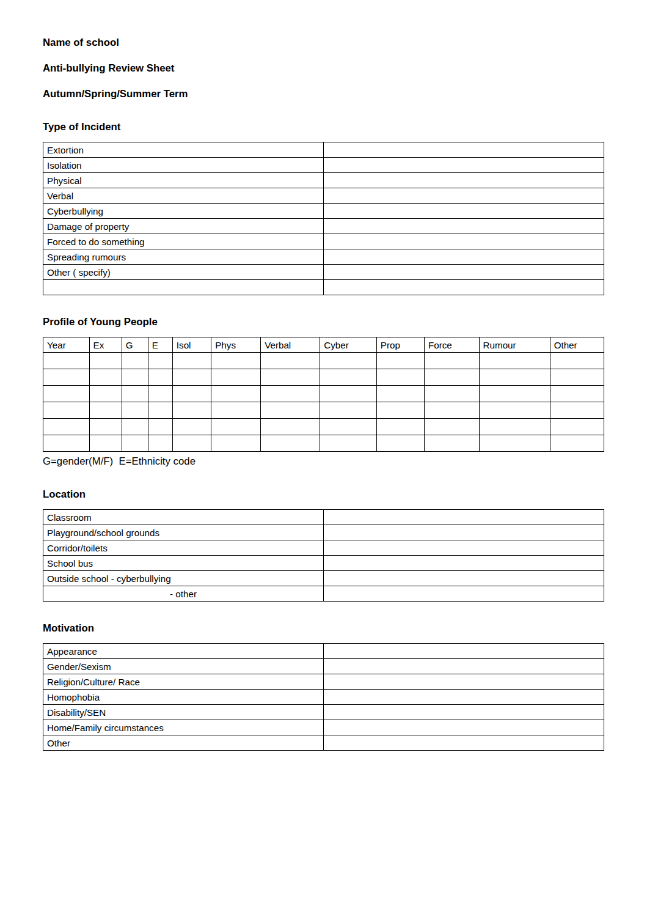Name of school
Anti-bullying Review Sheet
Autumn/Spring/Summer Term
Type of Incident
| Extortion | |
| Isolation | |
| Physical | |
| Verbal | |
| Cyberbullying | |
| Damage of property | |
| Forced to do something | |
| Spreading rumours | |
| Other ( specify) | |
Profile of Young People
| Year | Ex | G | E | Isol | Phys | Verbal | Cyber | Prop | Force | Rumour | Other |
| --- | --- | --- | --- | --- | --- | --- | --- | --- | --- | --- | --- |
G=gender(M/F) E=Ethnicity code
Location
| Classroom | |
| Playground/school grounds | |
| Corridor/toilets | |
| School bus | |
| Outside school - cyberbullying | |
| - other | |
Motivation
| Appearance | |
| Gender/Sexism | |
| Religion/Culture/ Race | |
| Homophobia | |
| Disability/SEN | |
| Home/Family circumstances | |
| Other | |